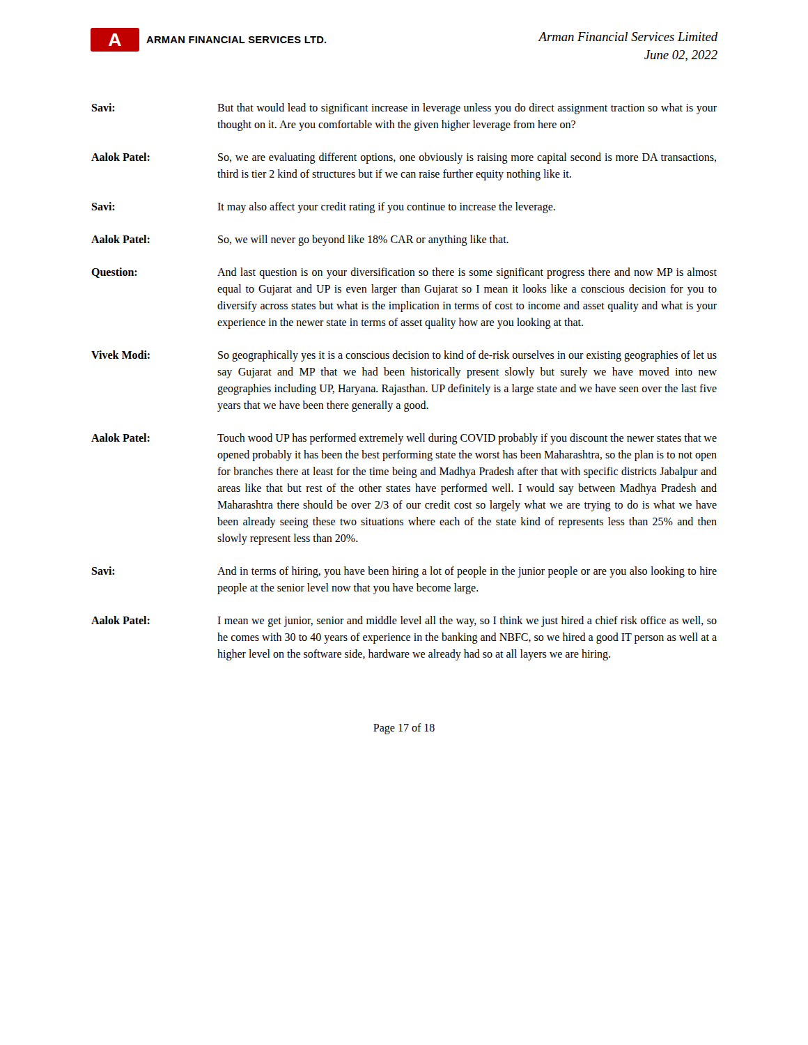ARMAN FINANCIAL SERVICES LTD.
Arman Financial Services Limited
June 02, 2022
| Savi: | But that would lead to significant increase in leverage unless you do direct assignment traction so what is your thought on it. Are you comfortable with the given higher leverage from here on? |
| Aalok Patel: | So, we are evaluating different options, one obviously is raising more capital second is more DA transactions, third is tier 2 kind of structures but if we can raise further equity nothing like it. |
| Savi: | It may also affect your credit rating if you continue to increase the leverage. |
| Aalok Patel: | So, we will never go beyond like 18% CAR or anything like that. |
| Question: | And last question is on your diversification so there is some significant progress there and now MP is almost equal to Gujarat and UP is even larger than Gujarat so I mean it looks like a conscious decision for you to diversify across states but what is the implication in terms of cost to income and asset quality and what is your experience in the newer state in terms of asset quality how are you looking at that. |
| Vivek Modi: | So geographically yes it is a conscious decision to kind of de-risk ourselves in our existing geographies of let us say Gujarat and MP that we had been historically present slowly but surely we have moved into new geographies including UP, Haryana. Rajasthan. UP definitely is a large state and we have seen over the last five years that we have been there generally a good. |
| Aalok Patel: | Touch wood UP has performed extremely well during COVID probably if you discount the newer states that we opened probably it has been the best performing state the worst has been Maharashtra, so the plan is to not open for branches there at least for the time being and Madhya Pradesh after that with specific districts Jabalpur and areas like that but rest of the other states have performed well. I would say between Madhya Pradesh and Maharashtra there should be over 2/3 of our credit cost so largely what we are trying to do is what we have been already seeing these two situations where each of the state kind of represents less than 25% and then slowly represent less than 20%. |
| Savi: | And in terms of hiring, you have been hiring a lot of people in the junior people or are you also looking to hire people at the senior level now that you have become large. |
| Aalok Patel: | I mean we get junior, senior and middle level all the way, so I think we just hired a chief risk office as well, so he comes with 30 to 40 years of experience in the banking and NBFC, so we hired a good IT person as well at a higher level on the software side, hardware we already had so at all layers we are hiring. |
Page 17 of 18